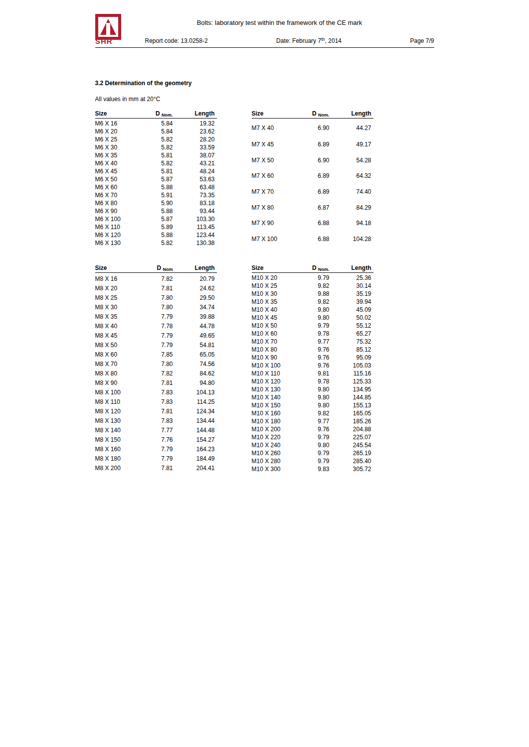SHR
Bolts: laboratory test within the framework of the CE mark
Report code: 13.0258-2
Date: February 7th, 2014
Page 7/9
3.2 Determination of the geometry
All values in mm at 20°C
| Size | D Nom. | Length |
| --- | --- | --- |
| M6 X 16 | 5.84 | 19.32 |
| M6 X 20 | 5.84 | 23.62 |
| M6 X 25 | 5.82 | 28.20 |
| M6 X 30 | 5.82 | 33.59 |
| M6 X 35 | 5.81 | 38.07 |
| M6 X 40 | 5.82 | 43.21 |
| M6 X 45 | 5.81 | 48.24 |
| M6 X 50 | 5.87 | 53.63 |
| M6 X 60 | 5.88 | 63.48 |
| M6 X 70 | 5.91 | 73.35 |
| M6 X 80 | 5.90 | 83.18 |
| M6 X 90 | 5.88 | 93.44 |
| M6 X 100 | 5.87 | 103.30 |
| M6 X 110 | 5.89 | 113.45 |
| M6 X 120 | 5.88 | 123.44 |
| M6 X 130 | 5.82 | 130.38 |
| Size | D Nom. | Length |
| --- | --- | --- |
| M7 X 40 | 6.90 | 44.27 |
| M7 X 45 | 6.89 | 49.17 |
| M7 X 50 | 6.90 | 54.28 |
| M7 X 60 | 6.89 | 64.32 |
| M7 X 70 | 6.89 | 74.40 |
| M7 X 80 | 6.87 | 84.29 |
| M7 X 90 | 6.88 | 94.18 |
| M7 X 100 | 6.88 | 104.28 |
| Size | D Nom | Length |
| --- | --- | --- |
| M8 X 16 | 7.82 | 20.79 |
| M8 X 20 | 7.81 | 24.62 |
| M8 X 25 | 7.80 | 29.50 |
| M8 X 30 | 7.80 | 34.74 |
| M8 X 35 | 7.79 | 39.88 |
| M8 X 40 | 7.78 | 44.78 |
| M8 X 45 | 7.79 | 49.65 |
| M8 X 50 | 7.79 | 54.81 |
| M8 X 60 | 7.85 | 65.05 |
| M8 X 70 | 7.80 | 74.56 |
| M8 X 80 | 7.82 | 84.62 |
| M8 X 90 | 7.81 | 94.80 |
| M8 X 100 | 7.83 | 104.13 |
| M8 X 110 | 7.83 | 114.25 |
| M8 X 120 | 7.81 | 124.34 |
| M8 X 130 | 7.83 | 134.44 |
| M8 X 140 | 7.77 | 144.48 |
| M8 X 150 | 7.76 | 154.27 |
| M8 X 160 | 7.79 | 164.23 |
| M8 X 180 | 7.79 | 184.49 |
| M8 X 200 | 7.81 | 204.41 |
| Size | D Nom. | Length |
| --- | --- | --- |
| M10 X 20 | 9.79 | 25.36 |
| M10 X 25 | 9.82 | 30.14 |
| M10 X 30 | 9.88 | 35.19 |
| M10 X 35 | 9.82 | 39.94 |
| M10 X 40 | 9.80 | 45.09 |
| M10 X 45 | 9.80 | 50.02 |
| M10 X 50 | 9.79 | 55.12 |
| M10 X 60 | 9.78 | 65.27 |
| M10 X 70 | 9.77 | 75.32 |
| M10 X 80 | 9.76 | 85.12 |
| M10 X 90 | 9.76 | 95.09 |
| M10 X 100 | 9.76 | 105.03 |
| M10 X 110 | 9.81 | 115.16 |
| M10 X 120 | 9.78 | 125.33 |
| M10 X 130 | 9.80 | 134.95 |
| M10 X 140 | 9.80 | 144.85 |
| M10 X 150 | 9.80 | 155.13 |
| M10 X 160 | 9.82 | 165.05 |
| M10 X 180 | 9.77 | 185.26 |
| M10 X 200 | 9.76 | 204.88 |
| M10 X 220 | 9.79 | 225.07 |
| M10 X 240 | 9.80 | 245.54 |
| M10 X 260 | 9.79 | 265.19 |
| M10 X 280 | 9.79 | 285.40 |
| M10 X 300 | 9.83 | 305.72 |